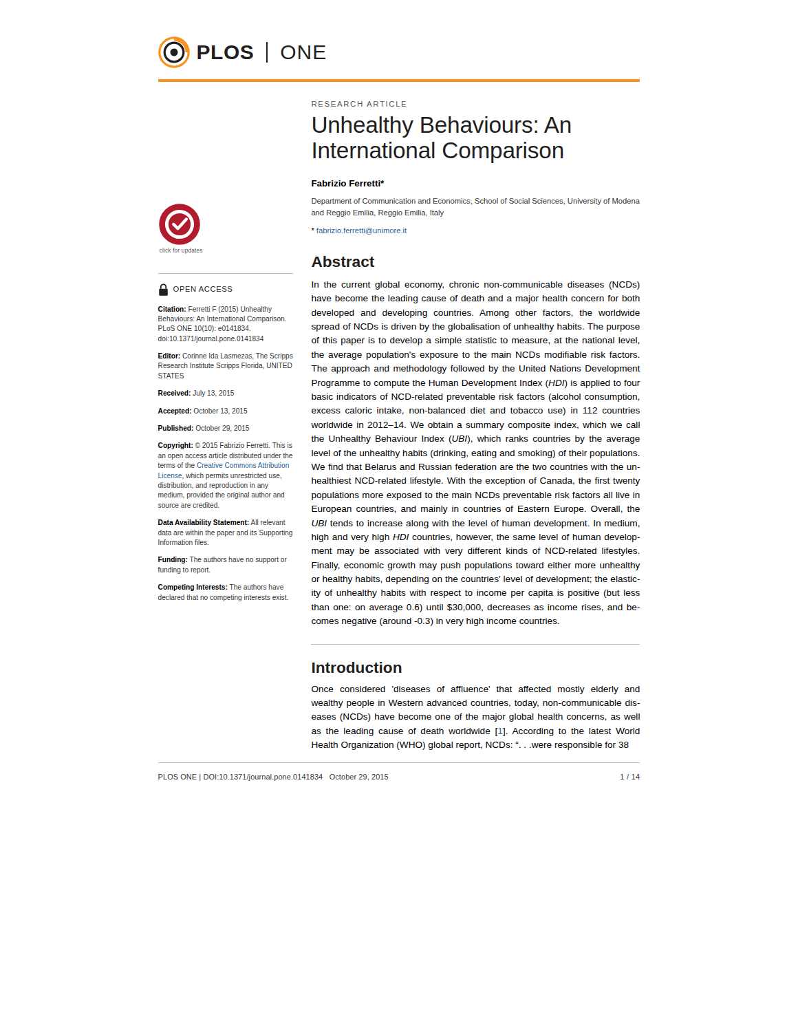PLOS ONE
click for updates
OPEN ACCESS
Citation: Ferretti F (2015) Unhealthy Behaviours: An International Comparison. PLoS ONE 10(10): e0141834. doi:10.1371/journal.pone.0141834
Editor: Corinne Ida Lasmezas, The Scripps Research Institute Scripps Florida, UNITED STATES
Received: July 13, 2015
Accepted: October 13, 2015
Published: October 29, 2015
Copyright: © 2015 Fabrizio Ferretti. This is an open access article distributed under the terms of the Creative Commons Attribution License, which permits unrestricted use, distribution, and reproduction in any medium, provided the original author and source are credited.
Data Availability Statement: All relevant data are within the paper and its Supporting Information files.
Funding: The authors have no support or funding to report.
Competing Interests: The authors have declared that no competing interests exist.
Research Article
Unhealthy Behaviours: An International Comparison
Fabrizio Ferretti*
Department of Communication and Economics, School of Social Sciences, University of Modena and Reggio Emilia, Reggio Emilia, Italy
* fabrizio.ferretti@unimore.it
Abstract
In the current global economy, chronic non-communicable diseases (NCDs) have become the leading cause of death and a major health concern for both developed and developing countries. Among other factors, the worldwide spread of NCDs is driven by the globalisation of unhealthy habits. The purpose of this paper is to develop a simple statistic to measure, at the national level, the average population's exposure to the main NCDs modifiable risk factors. The approach and methodology followed by the United Nations Development Programme to compute the Human Development Index (HDI) is applied to four basic indicators of NCD-related preventable risk factors (alcohol consumption, excess caloric intake, non-balanced diet and tobacco use) in 112 countries worldwide in 2012–14. We obtain a summary composite index, which we call the Unhealthy Behaviour Index (UBI), which ranks countries by the average level of the unhealthy habits (drinking, eating and smoking) of their populations. We find that Belarus and Russian federation are the two countries with the unhealthiest NCD-related lifestyle. With the exception of Canada, the first twenty populations more exposed to the main NCDs preventable risk factors all live in European countries, and mainly in countries of Eastern Europe. Overall, the UBI tends to increase along with the level of human development. In medium, high and very high HDI countries, however, the same level of human development may be associated with very different kinds of NCD-related lifestyles. Finally, economic growth may push populations toward either more unhealthy or healthy habits, depending on the countries' level of development; the elasticity of unhealthy habits with respect to income per capita is positive (but less than one: on average 0.6) until $30,000, decreases as income rises, and becomes negative (around -0.3) in very high income countries.
Introduction
Once considered 'diseases of affluence' that affected mostly elderly and wealthy people in Western advanced countries, today, non-communicable diseases (NCDs) have become one of the major global health concerns, as well as the leading cause of death worldwide [1]. According to the latest World Health Organization (WHO) global report, NCDs: “. . .were responsible for 38
PLOS ONE | DOI:10.1371/journal.pone.0141834 October 29, 2015
1 / 14